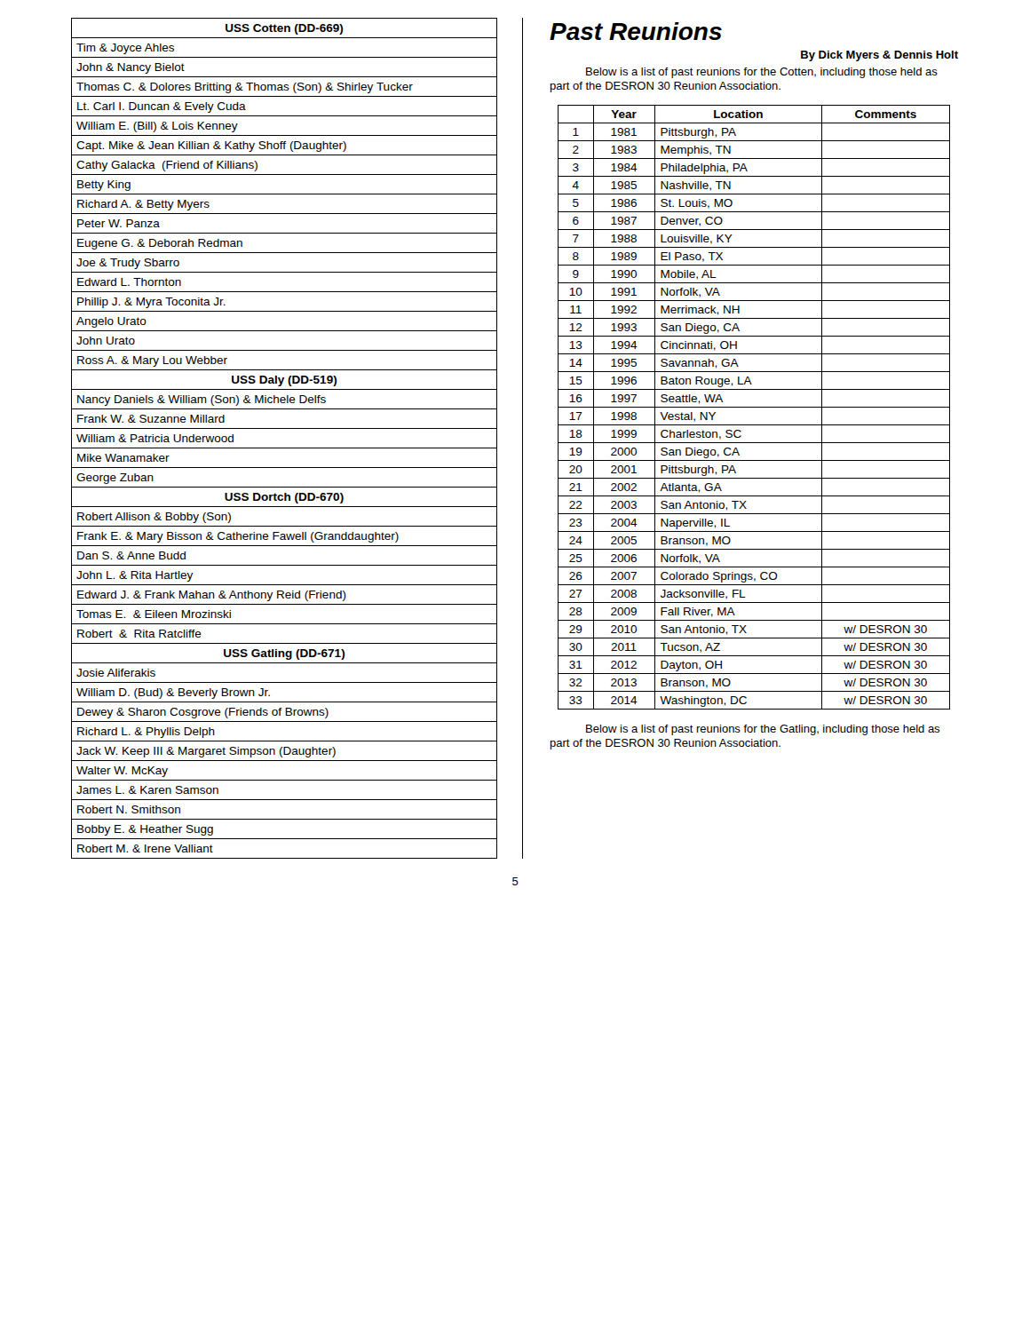| USS Cotten (DD-669) |
| --- |
| Tim & Joyce Ahles |
| John & Nancy Bielot |
| Thomas C. & Dolores Britting & Thomas (Son) & Shirley Tucker |
| Lt. Carl I. Duncan & Evely Cuda |
| William E. (Bill) & Lois Kenney |
| Capt. Mike & Jean Killian & Kathy Shoff (Daughter) |
| Cathy Galacka (Friend of Killians) |
| Betty King |
| Richard A. & Betty Myers |
| Peter W. Panza |
| Eugene G. & Deborah Redman |
| Joe & Trudy Sbarro |
| Edward L. Thornton |
| Phillip J. & Myra Toconita Jr. |
| Angelo Urato |
| John Urato |
| Ross A. & Mary Lou Webber |
| USS Daly (DD-519) |
| Nancy Daniels & William (Son) & Michele Delfs |
| Frank W. & Suzanne Millard |
| William & Patricia Underwood |
| Mike Wanamaker |
| George Zuban |
| USS Dortch (DD-670) |
| Robert Allison & Bobby (Son) |
| Frank E. & Mary Bisson & Catherine Fawell (Granddaughter) |
| Dan S. & Anne Budd |
| John L. & Rita Hartley |
| Edward J. & Frank Mahan & Anthony Reid (Friend) |
| Tomas E. & Eileen Mrozinski |
| Robert & Rita Ratcliffe |
| USS Gatling (DD-671) |
| Josie Aliferakis |
| William D. (Bud) & Beverly Brown Jr. |
| Dewey & Sharon Cosgrove (Friends of Browns) |
| Richard L. & Phyllis Delph |
| Jack W. Keep III & Margaret Simpson (Daughter) |
| Walter W. McKay |
| James L. & Karen Samson |
| Robert N. Smithson |
| Bobby E. & Heather Sugg |
| Robert M. & Irene Valliant |
Past Reunions
By Dick Myers & Dennis Holt
Below is a list of past reunions for the Cotten, including those held as part of the DESRON 30 Reunion Association.
| | Year | Location | Comments |
| --- | --- | --- | --- |
| 1 | 1981 | Pittsburgh, PA | |
| 2 | 1983 | Memphis, TN | |
| 3 | 1984 | Philadelphia, PA | |
| 4 | 1985 | Nashville, TN | |
| 5 | 1986 | St. Louis, MO | |
| 6 | 1987 | Denver, CO | |
| 7 | 1988 | Louisville, KY | |
| 8 | 1989 | El Paso, TX | |
| 9 | 1990 | Mobile, AL | |
| 10 | 1991 | Norfolk, VA | |
| 11 | 1992 | Merrimack, NH | |
| 12 | 1993 | San Diego, CA | |
| 13 | 1994 | Cincinnati, OH | |
| 14 | 1995 | Savannah, GA | |
| 15 | 1996 | Baton Rouge, LA | |
| 16 | 1997 | Seattle, WA | |
| 17 | 1998 | Vestal, NY | |
| 18 | 1999 | Charleston, SC | |
| 19 | 2000 | San Diego, CA | |
| 20 | 2001 | Pittsburgh, PA | |
| 21 | 2002 | Atlanta, GA | |
| 22 | 2003 | San Antonio, TX | |
| 23 | 2004 | Naperville, IL | |
| 24 | 2005 | Branson, MO | |
| 25 | 2006 | Norfolk, VA | |
| 26 | 2007 | Colorado Springs, CO | |
| 27 | 2008 | Jacksonville, FL | |
| 28 | 2009 | Fall River, MA | |
| 29 | 2010 | San Antonio, TX | w/ DESRON 30 |
| 30 | 2011 | Tucson, AZ | w/ DESRON 30 |
| 31 | 2012 | Dayton, OH | w/ DESRON 30 |
| 32 | 2013 | Branson, MO | w/ DESRON 30 |
| 33 | 2014 | Washington, DC | w/ DESRON 30 |
Below is a list of past reunions for the Gatling, including those held as part of the DESRON 30 Reunion Association.
5